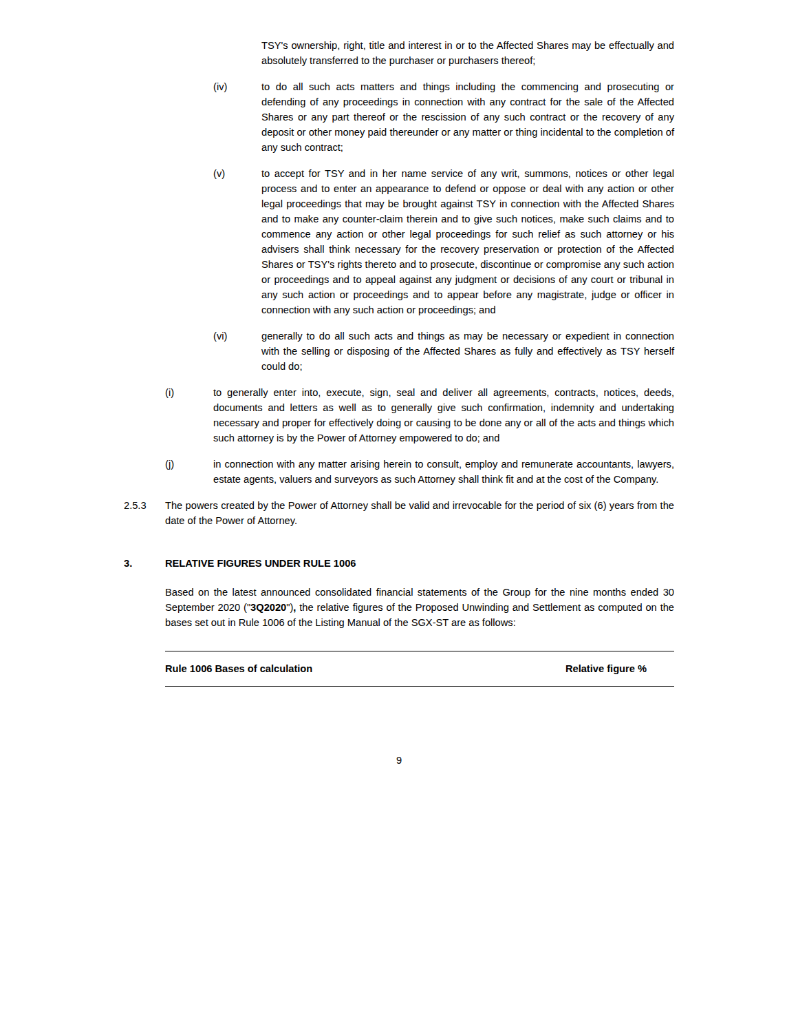TSY's ownership, right, title and interest in or to the Affected Shares may be effectually and absolutely transferred to the purchaser or purchasers thereof;
(iv)
to do all such acts matters and things including the commencing and prosecuting or defending of any proceedings in connection with any contract for the sale of the Affected Shares or any part thereof or the rescission of any such contract or the recovery of any deposit or other money paid thereunder or any matter or thing incidental to the completion of any such contract;
(v)
to accept for TSY and in her name service of any writ, summons, notices or other legal process and to enter an appearance to defend or oppose or deal with any action or other legal proceedings that may be brought against TSY in connection with the Affected Shares and to make any counter-claim therein and to give such notices, make such claims and to commence any action or other legal proceedings for such relief as such attorney or his advisers shall think necessary for the recovery preservation or protection of the Affected Shares or TSY's rights thereto and to prosecute, discontinue or compromise any such action or proceedings and to appeal against any judgment or decisions of any court or tribunal in any such action or proceedings and to appear before any magistrate, judge or officer in connection with any such action or proceedings; and
(vi)
generally to do all such acts and things as may be necessary or expedient in connection with the selling or disposing of the Affected Shares as fully and effectively as TSY herself could do;
(i)
to generally enter into, execute, sign, seal and deliver all agreements, contracts, notices, deeds, documents and letters as well as to generally give such confirmation, indemnity and undertaking necessary and proper for effectively doing or causing to be done any or all of the acts and things which such attorney is by the Power of Attorney empowered to do; and
(j)
in connection with any matter arising herein to consult, employ and remunerate accountants, lawyers, estate agents, valuers and surveyors as such Attorney shall think fit and at the cost of the Company.
2.5.3
The powers created by the Power of Attorney shall be valid and irrevocable for the period of six (6) years from the date of the Power of Attorney.
3.
RELATIVE FIGURES UNDER RULE 1006
Based on the latest announced consolidated financial statements of the Group for the nine months ended 30 September 2020 ("3Q2020"), the relative figures of the Proposed Unwinding and Settlement as computed on the bases set out in Rule 1006 of the Listing Manual of the SGX-ST are as follows:
Rule 1006 Bases of calculation
Relative figure %
9